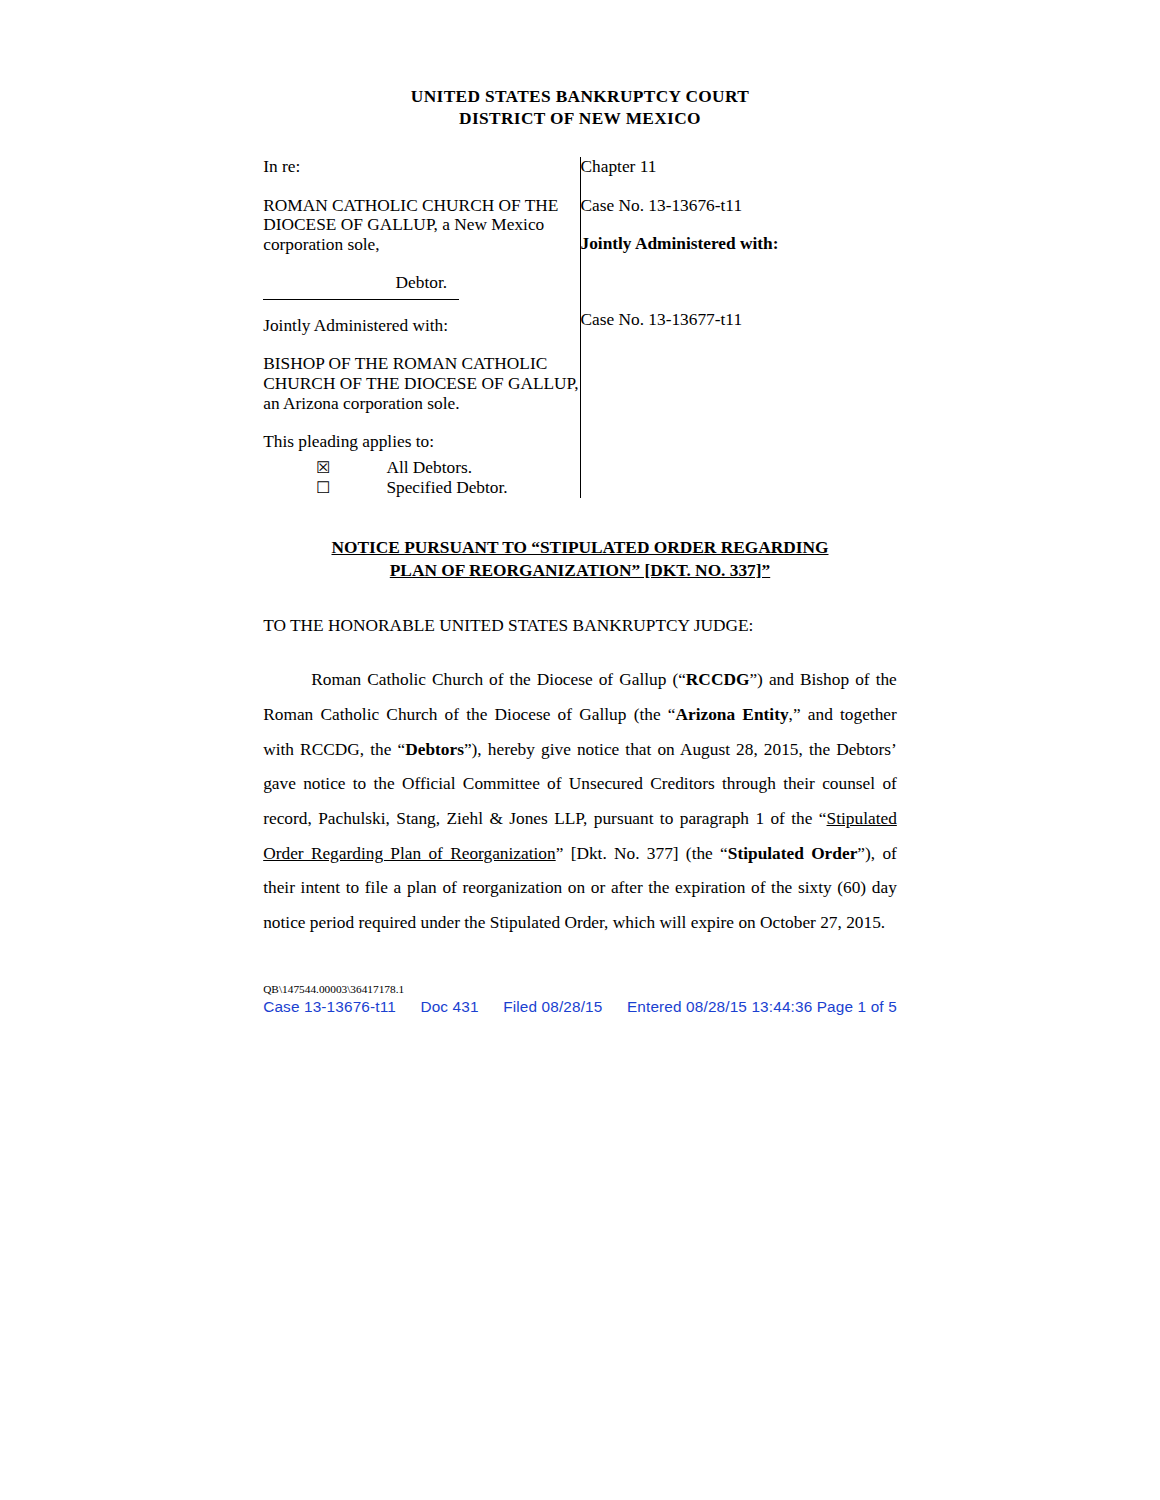UNITED STATES BANKRUPTCY COURT
DISTRICT OF NEW MEXICO
| In re: ROMAN CATHOLIC CHURCH OF THE DIOCESE OF GALLUP, a New Mexico corporation sole, Debtor. Jointly Administered with: BISHOP OF THE ROMAN CATHOLIC CHURCH OF THE DIOCESE OF GALLUP, an Arizona corporation sole. This pleading applies to: ☒ All Debtors. ☐ Specified Debtor. | Chapter 11 Case No. 13-13676-t11 Jointly Administered with: Case No. 13-13677-t11 |
NOTICE PURSUANT TO “STIPULATED ORDER REGARDING
PLAN OF REORGANIZATION” [DKT. NO. 337]”
TO THE HONORABLE UNITED STATES BANKRUPTCY JUDGE:
Roman Catholic Church of the Diocese of Gallup (“RCCDG”) and Bishop of the Roman Catholic Church of the Diocese of Gallup (the “Arizona Entity,” and together with RCCDG, the “Debtors”), hereby give notice that on August 28, 2015, the Debtors’ gave notice to the Official Committee of Unsecured Creditors through their counsel of record, Pachulski, Stang, Ziehl & Jones LLP, pursuant to paragraph 1 of the “Stipulated Order Regarding Plan of Reorganization” [Dkt. No. 377] (the “Stipulated Order”), of their intent to file a plan of reorganization on or after the expiration of the sixty (60) day notice period required under the Stipulated Order, which will expire on October 27, 2015.
QB\147544.00003\36417178.1
Case 13-13676-t11 Doc 431 Filed 08/28/15 Entered 08/28/15 13:44:36 Page 1 of 5